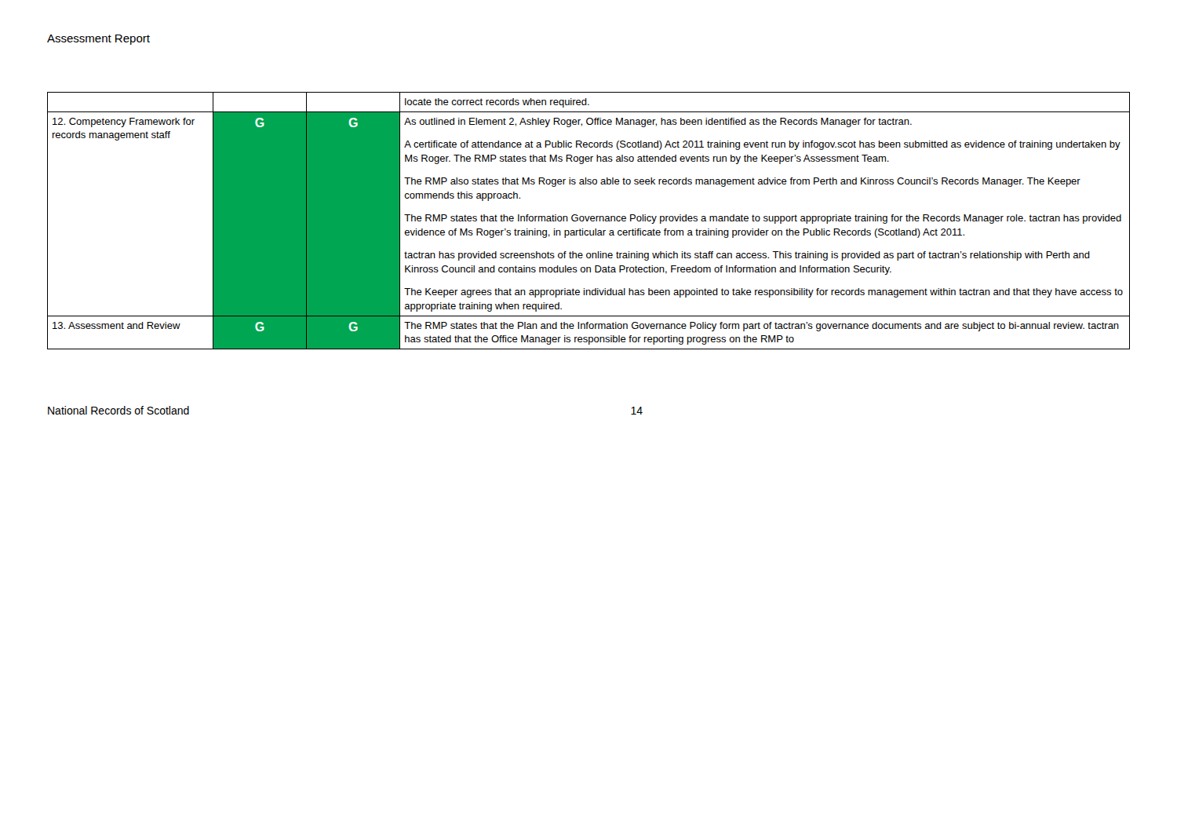Assessment Report
| | | | locate the correct records when required. |
| 12. Competency Framework for records management staff | G | G | As outlined in Element 2, Ashley Roger, Office Manager, has been identified as the Records Manager for tactran. A certificate of attendance at a Public Records (Scotland) Act 2011 training event run by infogov.scot has been submitted as evidence of training undertaken by Ms Roger. The RMP states that Ms Roger has also attended events run by the Keeper’s Assessment Team. The RMP also states that Ms Roger is also able to seek records management advice from Perth and Kinross Council’s Records Manager. The Keeper commends this approach. The RMP states that the Information Governance Policy provides a mandate to support appropriate training for the Records Manager role. tactran has provided evidence of Ms Roger’s training, in particular a certificate from a training provider on the Public Records (Scotland) Act 2011. tactran has provided screenshots of the online training which its staff can access. This training is provided as part of tactran’s relationship with Perth and Kinross Council and contains modules on Data Protection, Freedom of Information and Information Security. The Keeper agrees that an appropriate individual has been appointed to take responsibility for records management within tactran and that they have access to appropriate training when required. |
| 13. Assessment and Review | G | G | The RMP states that the Plan and the Information Governance Policy form part of tactran’s governance documents and are subject to bi-annual review. tactran has stated that the Office Manager is responsible for reporting progress on the RMP to |
National Records of Scotland
14